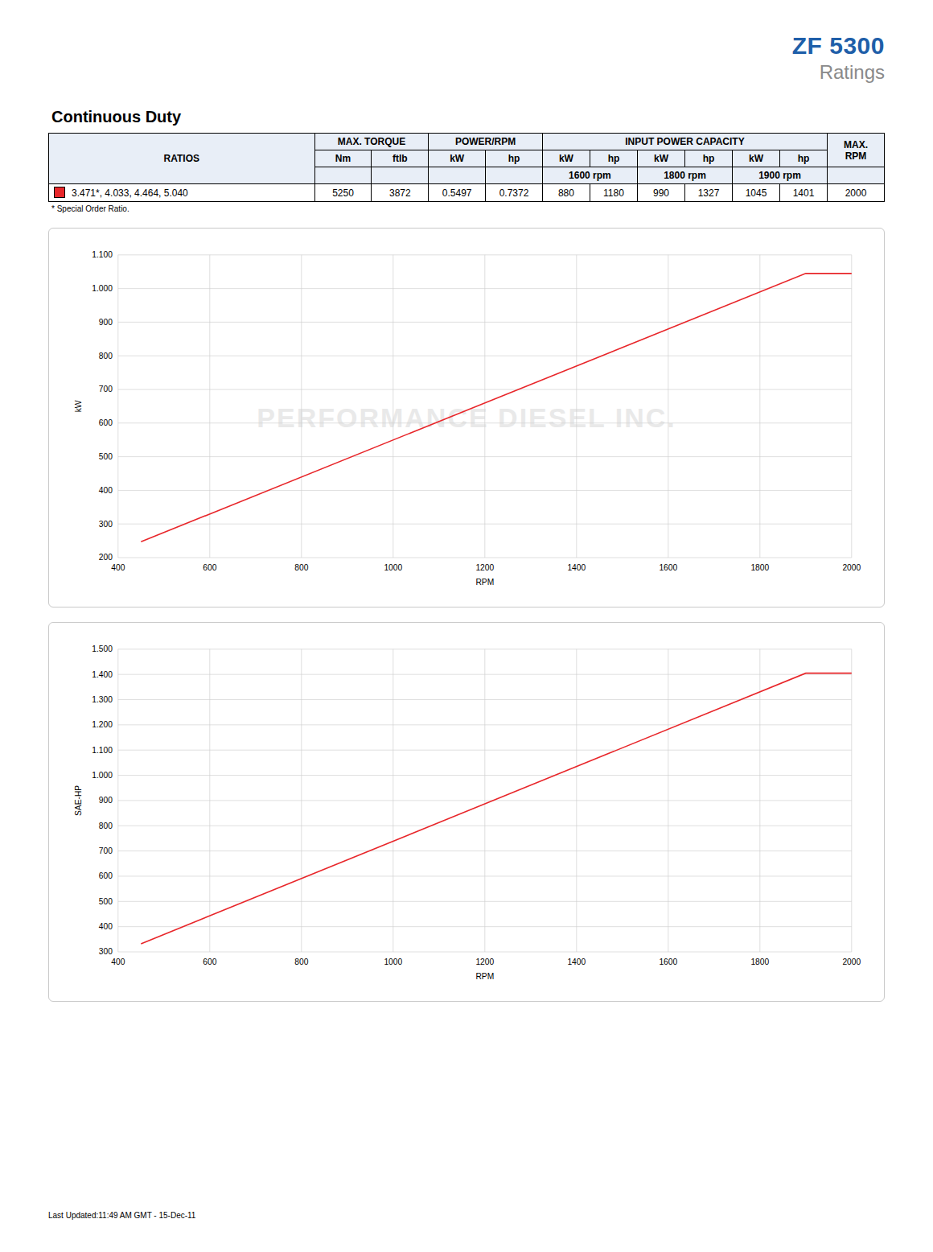ZF 5300
Ratings
Continuous Duty
| RATIOS | MAX. TORQUE | POWER/RPM | INPUT POWER CAPACITY | MAX. RPM |
| --- | --- | --- | --- | --- |
| Nm | ftlb | kW | hp | kW | hp | kW | hp | kW | hp |
| | | | | 1600 rpm | 1800 rpm | 1900 rpm | |
| 3.471*, 4.033, 4.464, 5.040 | 5250 | 3872 | 0.5497 | 0.7372 | 880 | 1180 | 990 | 1327 | 1045 | 1401 | 2000 |
* Special Order Ratio.
PERFORMANCE DIESEL INC.
200 300 400 500 600 700 800 900 1.000 1.100 400 600 800 1000 1200 1400 1600 1800 2000 RPM kW
300 400 500 600 700 800 900 1.000 1.100 1.200 1.300 1.400 1.500 400 600 800 1000 1200 1400 1600 1800 2000 RPM SAE-HP
Last Updated:11:49 AM GMT - 15-Dec-11